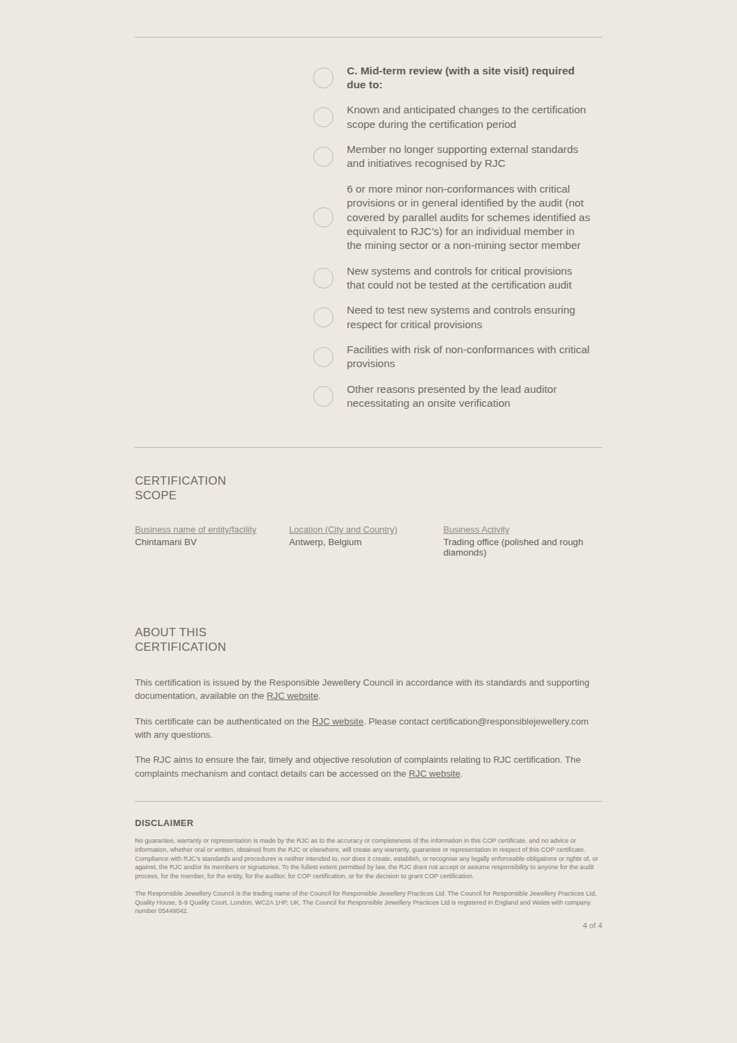C. Mid-term review (with a site visit) required due to:
Known and anticipated changes to the certification scope during the certification period
Member no longer supporting external standards and initiatives recognised by RJC
6 or more minor non-conformances with critical provisions or in general identified by the audit (not covered by parallel audits for schemes identified as equivalent to RJC’s) for an individual member in the mining sector or a non-mining sector member
New systems and controls for critical provisions that could not be tested at the certification audit
Need to test new systems and controls ensuring respect for critical provisions
Facilities with risk of non-conformances with critical provisions
Other reasons presented by the lead auditor necessitating an onsite verification
Certification
Scope
| Business name of entity/facility | Location (City and Country) | Business Activity |
| --- | --- | --- |
| Chintamani BV | Antwerp, Belgium | Trading office (polished and rough diamonds) |
About this
Certification
This certification is issued by the Responsible Jewellery Council in accordance with its standards and supporting documentation, available on the RJC website.
This certificate can be authenticated on the RJC website. Please contact certification@responsiblejewellery.com with any questions.
The RJC aims to ensure the fair, timely and objective resolution of complaints relating to RJC certification. The complaints mechanism and contact details can be accessed on the RJC website.
Disclaimer
No guarantee, warranty or representation is made by the RJC as to the accuracy or completeness of the information in this COP certificate, and no advice or information, whether oral or written, obtained from the RJC or elsewhere, will create any warranty, guarantee or representation in respect of this COP certificate. Compliance with RJC’s standards and procedures is neither intended to, nor does it create, establish, or recognise any legally enforceable obligations or rights of, or against, the RJC and/or its members or signatories. To the fullest extent permitted by law, the RJC does not accept or assume responsibility to anyone for the audit process, for the member, for the entity, for the auditor, for COP certification, or for the decision to grant COP certification.
The Responsible Jewellery Council is the trading name of the Council for Responsible Jewellery Practices Ltd. The Council for Responsible Jewellery Practices Ltd, Quality House, 5-9 Quality Court, London, WC2A 1HP, UK. The Council for Responsible Jewellery Practices Ltd is registered in England and Wales with company number 05449042.
4 of 4